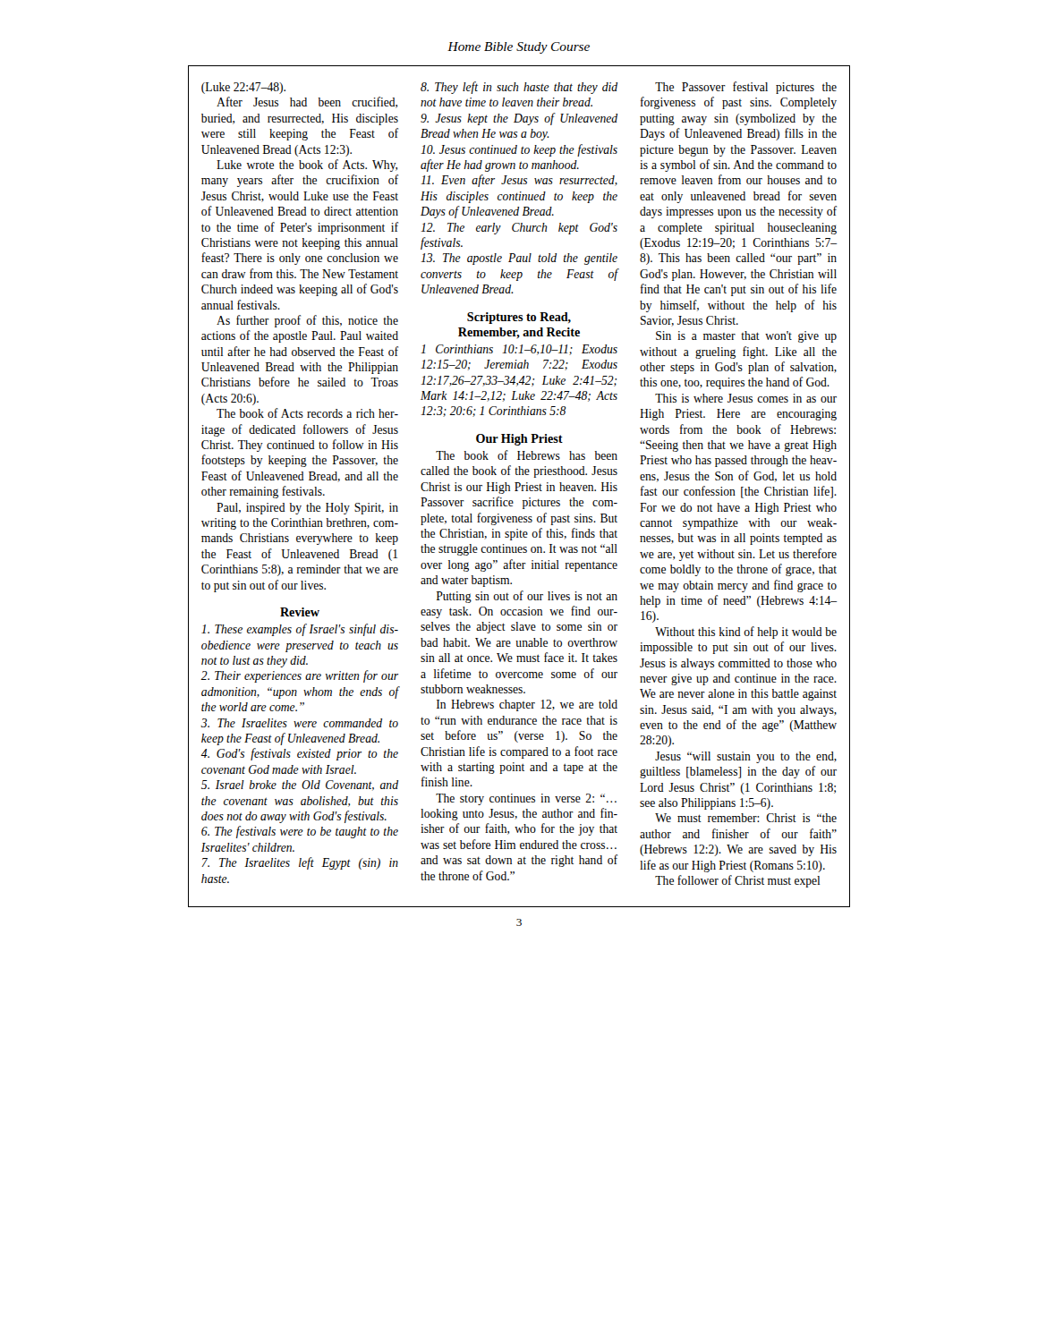Home Bible Study Course
(Luke 22:47–48).
After Jesus had been crucified, buried, and resurrected, His disciples were still keeping the Feast of Unleavened Bread (Acts 12:3).
Luke wrote the book of Acts. Why, many years after the crucifixion of Jesus Christ, would Luke use the Feast of Unleavened Bread to direct attention to the time of Peter's imprisonment if Christians were not keeping this annual feast? There is only one conclusion we can draw from this. The New Testament Church indeed was keeping all of God's annual festivals.
As further proof of this, notice the actions of the apostle Paul. Paul waited until after he had observed the Feast of Unleavened Bread with the Philippian Christians before he sailed to Troas (Acts 20:6).
The book of Acts records a rich heritage of dedicated followers of Jesus Christ. They continued to follow in His footsteps by keeping the Passover, the Feast of Unleavened Bread, and all the other remaining festivals.
Paul, inspired by the Holy Spirit, in writing to the Corinthian brethren, commands Christians everywhere to keep the Feast of Unleavened Bread (1 Corinthians 5:8), a reminder that we are to put sin out of our lives.
Review
1. These examples of Israel's sinful disobedience were preserved to teach us not to lust as they did.
2. Their experiences are written for our admonition, “upon whom the ends of the world are come.”
3. The Israelites were commanded to keep the Feast of Unleavened Bread.
4. God's festivals existed prior to the covenant God made with Israel.
5. Israel broke the Old Covenant, and the covenant was abolished, but this does not do away with God's festivals.
6. The festivals were to be taught to the Israelites' children.
7. The Israelites left Egypt (sin) in haste.
8. They left in such haste that they did not have time to leaven their bread.
9. Jesus kept the Days of Unleavened Bread when He was a boy.
10. Jesus continued to keep the festivals after He had grown to manhood.
11. Even after Jesus was resurrected, His disciples continued to keep the Days of Unleavened Bread.
12. The early Church kept God's festivals.
13. The apostle Paul told the gentile converts to keep the Feast of Unleavened Bread.
Scriptures to Read,
Remember, and Recite
1 Corinthians 10:1–6,10–11; Exodus 12:15–20; Jeremiah 7:22; Exodus 12:17,26–27,33–34,42; Luke 2:41–52; Mark 14:1–2,12; Luke 22:47–48; Acts 12:3; 20:6; 1 Corinthians 5:8
Our High Priest
The book of Hebrews has been called the book of the priesthood. Jesus Christ is our High Priest in heaven. His Passover sacrifice pictures the complete, total forgiveness of past sins. But the Christian, in spite of this, finds that the struggle continues on. It was not “all over long ago” after initial repentance and water baptism.
Putting sin out of our lives is not an easy task. On occasion we find ourselves the abject slave to some sin or bad habit. We are unable to overthrow sin all at once. We must face it. It takes a lifetime to overcome some of our stubborn weaknesses.
In Hebrews chapter 12, we are told to “run with endurance the race that is set before us” (verse 1). So the Christian life is compared to a foot race with a starting point and a tape at the finish line.
The story continues in verse 2: “…looking unto Jesus, the author and finisher of our faith, who for the joy that was set before Him endured the cross…and was sat down at the right hand of the throne of God.”
The Passover festival pictures the forgiveness of past sins. Completely putting away sin (symbolized by the Days of Unleavened Bread) fills in the picture begun by the Passover. Leaven is a symbol of sin. And the command to remove leaven from our houses and to eat only unleavened bread for seven days impresses upon us the necessity of a complete spiritual housecleaning (Exodus 12:19–20; 1 Corinthians 5:7–8). This has been called “our part” in God's plan. However, the Christian will find that He can't put sin out of his life by himself, without the help of his Savior, Jesus Christ.
Sin is a master that won't give up without a grueling fight. Like all the other steps in God's plan of salvation, this one, too, requires the hand of God.
This is where Jesus comes in as our High Priest. Here are encouraging words from the book of Hebrews: “Seeing then that we have a great High Priest who has passed through the heavens, Jesus the Son of God, let us hold fast our confession [the Christian life]. For we do not have a High Priest who cannot sympathize with our weaknesses, but was in all points tempted as we are, yet without sin. Let us therefore come boldly to the throne of grace, that we may obtain mercy and find grace to help in time of need” (Hebrews 4:14–16).
Without this kind of help it would be impossible to put sin out of our lives. Jesus is always committed to those who never give up and continue in the race. We are never alone in this battle against sin. Jesus said, “I am with you always, even to the end of the age” (Matthew 28:20).
Jesus “will sustain you to the end, guiltless [blameless] in the day of our Lord Jesus Christ” (1 Corinthians 1:8; see also Philippians 1:5–6).
We must remember: Christ is “the author and finisher of our faith” (Hebrews 12:2). We are saved by His life as our High Priest (Romans 5:10).
The follower of Christ must expel
3